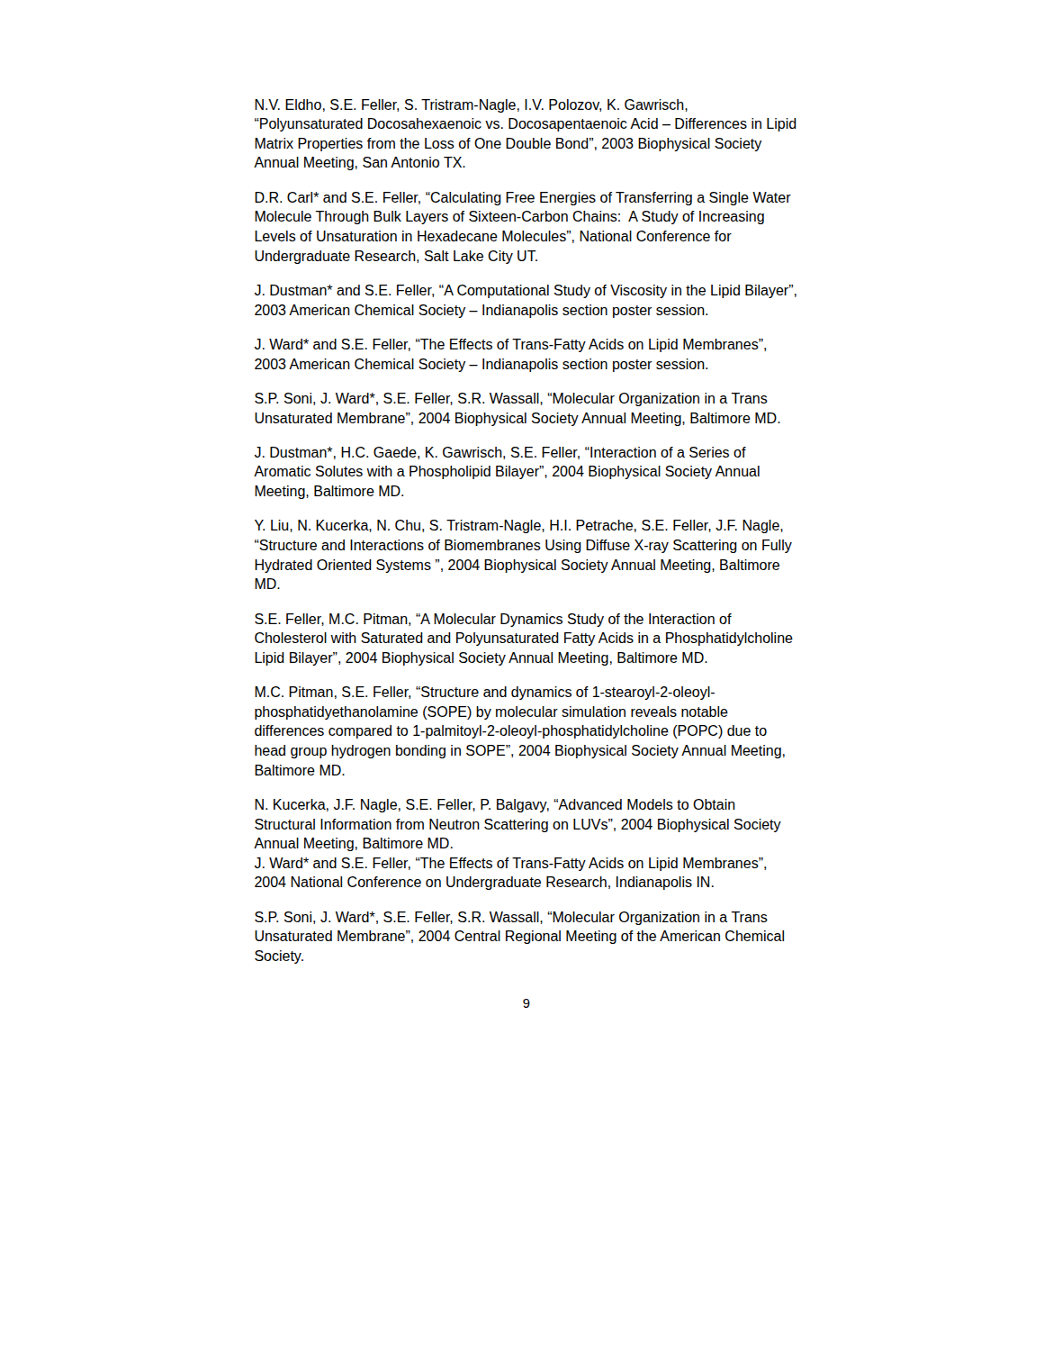N.V. Eldho, S.E. Feller, S. Tristram-Nagle, I.V. Polozov, K. Gawrisch, “Polyunsaturated Docosahexaenoic vs. Docosapentaenoic Acid – Differences in Lipid Matrix Properties from the Loss of One Double Bond”, 2003 Biophysical Society Annual Meeting, San Antonio TX.
D.R. Carl* and S.E. Feller, “Calculating Free Energies of Transferring a Single Water Molecule Through Bulk Layers of Sixteen-Carbon Chains: A Study of Increasing Levels of Unsaturation in Hexadecane Molecules”, National Conference for Undergraduate Research, Salt Lake City UT.
J. Dustman* and S.E. Feller, “A Computational Study of Viscosity in the Lipid Bilayer”, 2003 American Chemical Society – Indianapolis section poster session.
J. Ward* and S.E. Feller, “The Effects of Trans-Fatty Acids on Lipid Membranes”, 2003 American Chemical Society – Indianapolis section poster session.
S.P. Soni, J. Ward*, S.E. Feller, S.R. Wassall, “Molecular Organization in a Trans Unsaturated Membrane”, 2004 Biophysical Society Annual Meeting, Baltimore MD.
J. Dustman*, H.C. Gaede, K. Gawrisch, S.E. Feller, “Interaction of a Series of Aromatic Solutes with a Phospholipid Bilayer”, 2004 Biophysical Society Annual Meeting, Baltimore MD.
Y. Liu, N. Kucerka, N. Chu, S. Tristram-Nagle, H.I. Petrache, S.E. Feller, J.F. Nagle, “Structure and Interactions of Biomembranes Using Diffuse X-ray Scattering on Fully Hydrated Oriented Systems ”, 2004 Biophysical Society Annual Meeting, Baltimore MD.
S.E. Feller, M.C. Pitman, “A Molecular Dynamics Study of the Interaction of Cholesterol with Saturated and Polyunsaturated Fatty Acids in a Phosphatidylcholine Lipid Bilayer”, 2004 Biophysical Society Annual Meeting, Baltimore MD.
M.C. Pitman, S.E. Feller, “Structure and dynamics of 1-stearoyl-2-oleoyl-phosphatidyethanolamine (SOPE) by molecular simulation reveals notable differences compared to 1-palmitoyl-2-oleoyl-phosphatidylcholine (POPC) due to head group hydrogen bonding in SOPE”, 2004 Biophysical Society Annual Meeting, Baltimore MD.
N. Kucerka, J.F. Nagle, S.E. Feller, P. Balgavy, “Advanced Models to Obtain Structural Information from Neutron Scattering on LUVs”, 2004 Biophysical Society Annual Meeting, Baltimore MD.
J. Ward* and S.E. Feller, “The Effects of Trans-Fatty Acids on Lipid Membranes”, 2004 National Conference on Undergraduate Research, Indianapolis IN.
S.P. Soni, J. Ward*, S.E. Feller, S.R. Wassall, “Molecular Organization in a Trans Unsaturated Membrane”, 2004 Central Regional Meeting of the American Chemical Society.
9